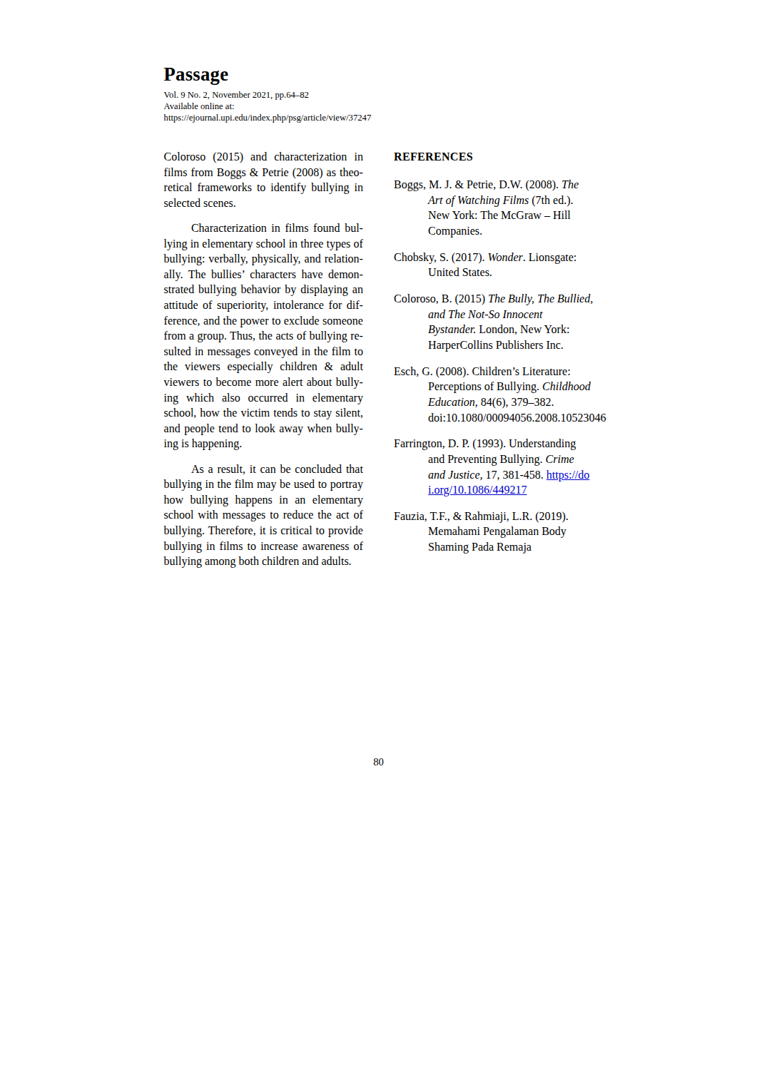Passage
Vol. 9 No. 2, November 2021, pp.64–82
Available online at:
https://ejournal.upi.edu/index.php/psg/article/view/37247
Coloroso (2015) and characterization in films from Boggs & Petrie (2008) as theoretical frameworks to identify bullying in selected scenes.
Characterization in films found bullying in elementary school in three types of bullying: verbally, physically, and relationally. The bullies’ characters have demonstrated bullying behavior by displaying an attitude of superiority, intolerance for difference, and the power to exclude someone from a group. Thus, the acts of bullying resulted in messages conveyed in the film to the viewers especially children & adult viewers to become more alert about bullying which also occurred in elementary school, how the victim tends to stay silent, and people tend to look away when bullying is happening.
As a result, it can be concluded that bullying in the film may be used to portray how bullying happens in an elementary school with messages to reduce the act of bullying. Therefore, it is critical to provide bullying in films to increase awareness of bullying among both children and adults.
REFERENCES
Boggs, M. J. & Petrie, D.W. (2008). The Art of Watching Films (7th ed.). New York: The McGraw – Hill Companies.
Chobsky, S. (2017). Wonder. Lionsgate: United States.
Coloroso, B. (2015) The Bully, The Bullied, and The Not-So Innocent Bystander. London, New York: HarperCollins Publishers Inc.
Esch, G. (2008). Children’s Literature: Perceptions of Bullying. Childhood Education, 84(6), 379–382. doi:10.1080/00094056.2008.10523046
Farrington, D. P. (1993). Understanding and Preventing Bullying. Crime and Justice, 17, 381-458. https://doi.org/10.1086/449217
Fauzia, T.F., & Rahmiaji, L.R. (2019). Memahami Pengalaman Body Shaming Pada Remaja
80